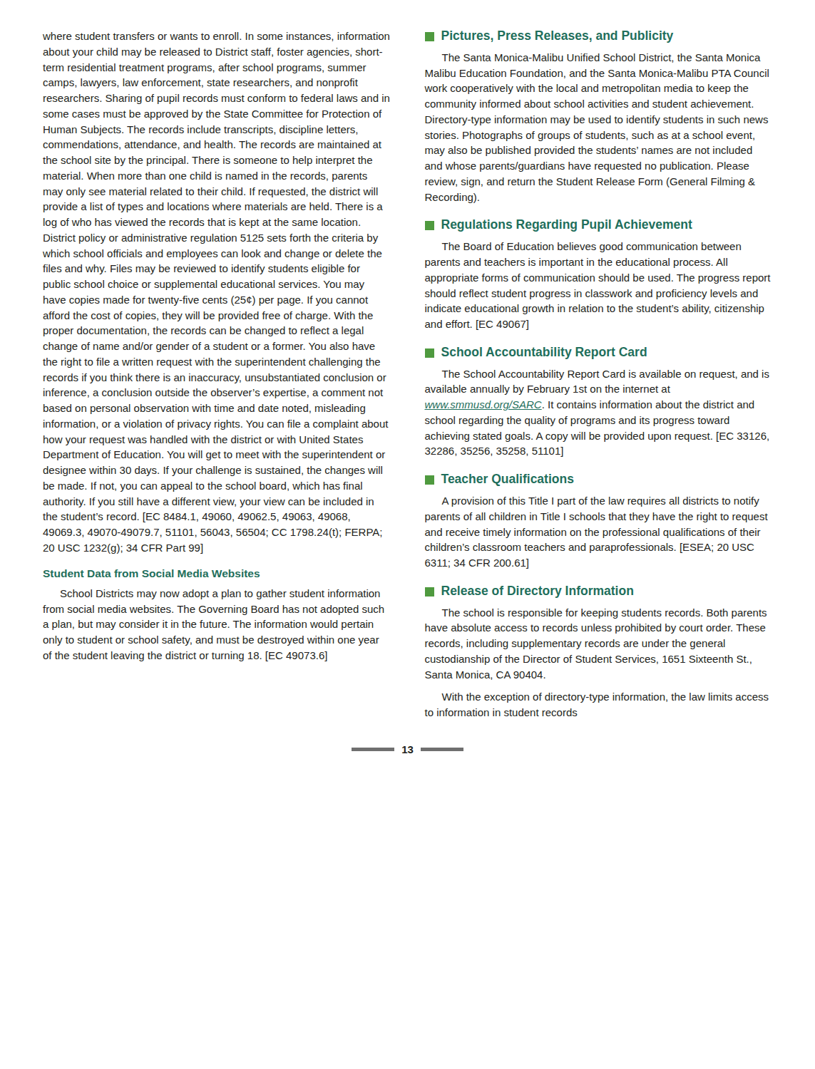where student transfers or wants to enroll. In some instances, information about your child may be released to District staff, foster agencies, short-term residential treatment programs, after school programs, summer camps, lawyers, law enforcement, state researchers, and nonprofit researchers. Sharing of pupil records must conform to federal laws and in some cases must be approved by the State Committee for Protection of Human Subjects. The records include transcripts, discipline letters, commendations, attendance, and health. The records are maintained at the school site by the principal. There is someone to help interpret the material. When more than one child is named in the records, parents may only see material related to their child. If requested, the district will provide a list of types and locations where materials are held. There is a log of who has viewed the records that is kept at the same location. District policy or administrative regulation 5125 sets forth the criteria by which school officials and employees can look and change or delete the files and why. Files may be reviewed to identify students eligible for public school choice or supplemental educational services. You may have copies made for twenty-five cents (25¢) per page. If you cannot afford the cost of copies, they will be provided free of charge. With the proper documentation, the records can be changed to reflect a legal change of name and/or gender of a student or a former. You also have the right to file a written request with the superintendent challenging the records if you think there is an inaccuracy, unsubstantiated conclusion or inference, a conclusion outside the observer’s expertise, a comment not based on personal observation with time and date noted, misleading information, or a violation of privacy rights. You can file a complaint about how your request was handled with the district or with United States Department of Education. You will get to meet with the superintendent or designee within 30 days. If your challenge is sustained, the changes will be made. If not, you can appeal to the school board, which has final authority. If you still have a different view, your view can be included in the student’s record. [EC 8484.1, 49060, 49062.5, 49063, 49068, 49069.3, 49070-49079.7, 51101, 56043, 56504; CC 1798.24(t); FERPA; 20 USC 1232(g); 34 CFR Part 99]
Student Data from Social Media Websites
School Districts may now adopt a plan to gather student information from social media websites. The Governing Board has not adopted such a plan, but may consider it in the future. The information would pertain only to student or school safety, and must be destroyed within one year of the student leaving the district or turning 18. [EC 49073.6]
Pictures, Press Releases, and Publicity
The Santa Monica-Malibu Unified School District, the Santa Monica Malibu Education Foundation, and the Santa Monica-Malibu PTA Council work cooperatively with the local and metropolitan media to keep the community informed about school activities and student achievement. Directory-type information may be used to identify students in such news stories. Photographs of groups of students, such as at a school event, may also be published provided the students’ names are not included and whose parents/guardians have requested no publication. Please review, sign, and return the Student Release Form (General Filming & Recording).
Regulations Regarding Pupil Achievement
The Board of Education believes good communication between parents and teachers is important in the educational process. All appropriate forms of communication should be used. The progress report should reflect student progress in classwork and proficiency levels and indicate educational growth in relation to the student’s ability, citizenship and effort. [EC 49067]
School Accountability Report Card
The School Accountability Report Card is available on request, and is available annually by February 1st on the internet at www.smmusd.org/SARC. It contains information about the district and school regarding the quality of programs and its progress toward achieving stated goals. A copy will be provided upon request. [EC 33126, 32286, 35256, 35258, 51101]
Teacher Qualifications
A provision of this Title I part of the law requires all districts to notify parents of all children in Title I schools that they have the right to request and receive timely information on the professional qualifications of their children’s classroom teachers and paraprofessionals. [ESEA; 20 USC 6311; 34 CFR 200.61]
Release of Directory Information
The school is responsible for keeping students records. Both parents have absolute access to records unless prohibited by court order. These records, including supplementary records are under the general custodianship of the Director of Student Services, 1651 Sixteenth St., Santa Monica, CA 90404.
With the exception of directory-type information, the law limits access to information in student records
13